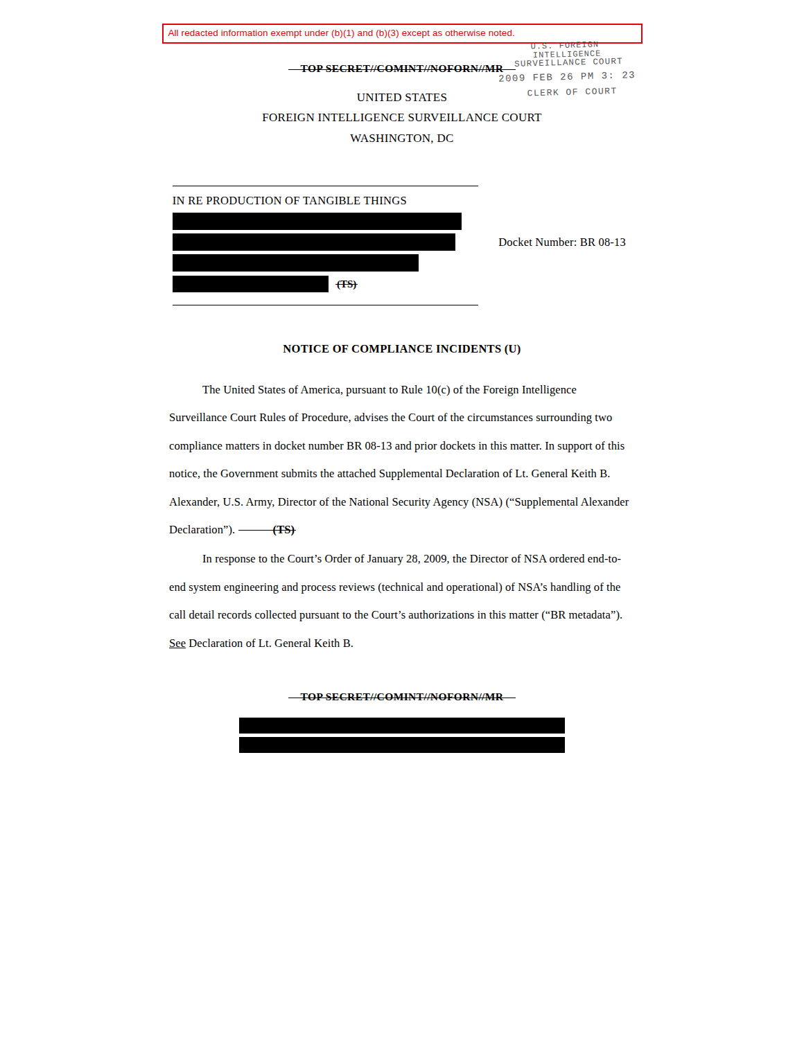All redacted information exempt under (b)(1) and (b)(3) except as otherwise noted.
U.S. FOREIGN
INTELLIGENCE
SURVEILLANCE COURT
2009 FEB 26 PM 3: 23
CLERK OF COURT
TOP SECRET//COMINT//NOFORN//MR
UNITED STATES FOREIGN INTELLIGENCE SURVEILLANCE COURT WASHINGTON, DC
IN RE PRODUCTION OF TANGIBLE THINGS
(TS)
Docket Number: BR 08-13
NOTICE OF COMPLIANCE INCIDENTS (U)
The United States of America, pursuant to Rule 10(c) of the Foreign Intelligence Surveillance Court Rules of Procedure, advises the Court of the circumstances surrounding two compliance matters in docket number BR 08-13 and prior dockets in this matter. In support of this notice, the Government submits the attached Supplemental Declaration of Lt. General Keith B. Alexander, U.S. Army, Director of the National Security Agency (NSA) (“Supplemental Alexander Declaration”). (TS)
In response to the Court’s Order of January 28, 2009, the Director of NSA ordered end-to-end system engineering and process reviews (technical and operational) of NSA’s handling of the call detail records collected pursuant to the Court’s authorizations in this matter (“BR metadata”). See Declaration of Lt. General Keith B.
TOP SECRET//COMINT//NOFORN//MR